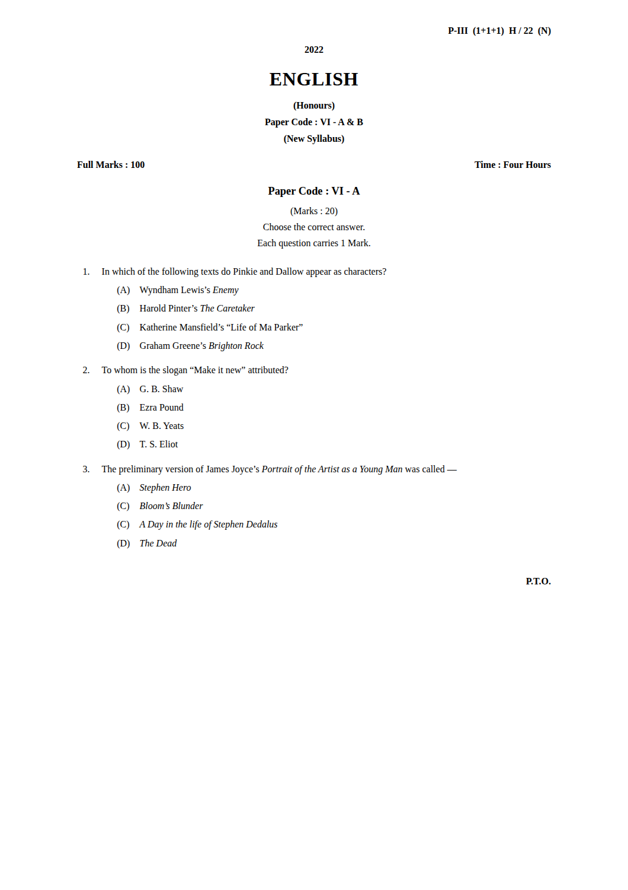P-III (1+1+1) H / 22 (N)
2022
ENGLISH
(Honours)
Paper Code : VI - A & B
(New Syllabus)
Full Marks : 100 Time : Four Hours
Paper Code : VI - A
(Marks : 20)
Choose the correct answer.
Each question carries 1 Mark.
In which of the following texts do Pinkie and Dallow appear as characters?
(A) Wyndham Lewis’s Enemy
(B) Harold Pinter’s The Caretaker
(C) Katherine Mansfield’s “Life of Ma Parker”
(D) Graham Greene’s Brighton Rock
To whom is the slogan “Make it new” attributed?
(A) G. B. Shaw
(B) Ezra Pound
(C) W. B. Yeats
(D) T. S. Eliot
The preliminary version of James Joyce’s Portrait of the Artist as a Young Man was called —
(A) Stephen Hero
(C) Bloom’s Blunder
(C) A Day in the life of Stephen Dedalus
(D) The Dead
P.T.O.